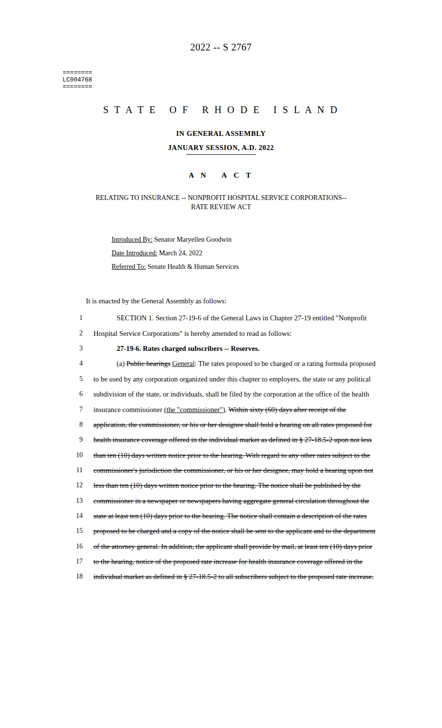2022 -- S 2767
========
LC004768
========
S T A T E O F R H O D E I S L A N D
IN GENERAL ASSEMBLY
JANUARY SESSION, A.D. 2022
A N A C T
RELATING TO INSURANCE -- NONPROFIT HOSPITAL SERVICE CORPORATIONS--
RATE REVIEW ACT
Introduced By: Senator Maryellen Goodwin
Date Introduced: March 24, 2022
Referred To: Senate Health & Human Services
It is enacted by the General Assembly as follows:
| 1 | SECTION 1. Section 27-19-6 of the General Laws in Chapter 27-19 entitled "Nonprofit |
| 2 | Hospital Service Corporations" is hereby amended to read as follows: |
| 3 | 27-19-6. Rates charged subscribers -- Reserves. |
| 4 | (a) Public hearings General : The rates proposed to be charged or a rating formula proposed |
| 5 | to be used by any corporation organized under this chapter to employers, the state or any political |
| 6 | subdivision of the state, or individuals, shall be filed by the corporation at the office of the health |
| 7 | insurance commissioner (the "commissioner") . Within sixty (60) days after receipt of the |
| 8 | application, the commissioner, or his or her designee shall hold a hearing on all rates proposed for |
| 9 | health insurance coverage offered in the individual market as defined in § 27-18.5-2 upon not less |
| 10 | than ten (10) days written notice prior to the hearing. With regard to any other rates subject to the |
| 11 | commissioner's jurisdiction the commissioner, or his or her designee, may hold a hearing upon not |
| 12 | less than ten (10) days written notice prior to the hearing. The notice shall be published by the |
| 13 | commissioner in a newspaper or newspapers having aggregate general circulation throughout the |
| 14 | state at least ten (10) days prior to the hearing. The notice shall contain a description of the rates |
| 15 | proposed to be charged and a copy of the notice shall be sent to the applicant and to the department |
| 16 | of the attorney general. In addition, the applicant shall provide by mail, at least ten (10) days prior |
| 17 | to the hearing, notice of the proposed rate increase for health insurance coverage offered in the |
| 18 | individual market as defined in § 27-18.5-2 to all subscribers subject to the proposed rate increase. |